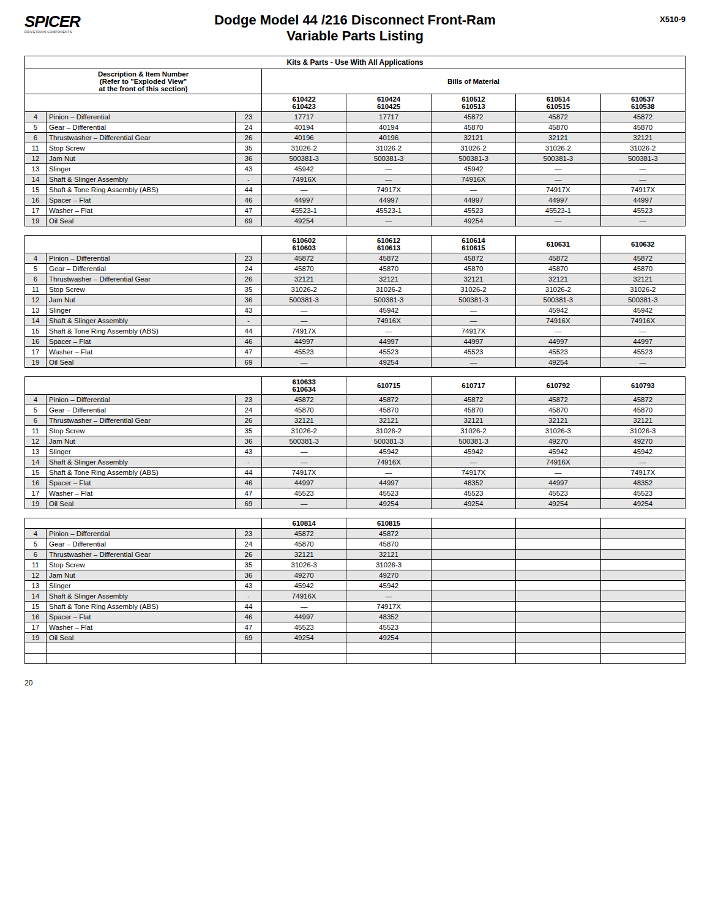SPICERDRIVETRAIN COMPONENTS
X510-9
Dodge Model 44 /216 Disconnect Front-Ram
Variable Parts Listing
Kits & Parts - Use With All Applications
| Description & Item Number (Refer to "Exploded View" at the front of this section) | Bills of Material |
| --- | --- |
| | 610422 610423 | 610424 610425 | 610512 610513 | 610514 610515 | 610537 610538 |
| 4 | Pinion – Differential | 23 | 17717 | 17717 | 45872 | 45872 | 45872 |
| 5 | Gear – Differential | 24 | 40194 | 40194 | 45870 | 45870 | 45870 |
| 6 | Thrustwasher – Differential Gear | 26 | 40196 | 40196 | 32121 | 32121 | 32121 |
| 11 | Stop Screw | 35 | 31026-2 | 31026-2 | 31026-2 | 31026-2 | 31026-2 |
| 12 | Jam Nut | 36 | 500381-3 | 500381-3 | 500381-3 | 500381-3 | 500381-3 |
| 13 | Slinger | 43 | 45942 | — | 45942 | — | — |
| 14 | Shaft & Slinger Assembly | - | 74916X | — | 74916X | — | — |
| 15 | Shaft & Tone Ring Assembly (ABS) | 44 | — | 74917X | — | 74917X | 74917X |
| 16 | Spacer – Flat | 46 | 44997 | 44997 | 44997 | 44997 | 44997 |
| 17 | Washer – Flat | 47 | 45523-1 | 45523-1 | 45523 | 45523-1 | 45523 |
| 19 | Oil Seal | 69 | 49254 | — | 49254 | — | — |
| | 610602 610603 | 610612 610613 | 610614 610615 | 610631 | 610632 |
| 4 | Pinion – Differential | 23 | 45872 | 45872 | 45872 | 45872 | 45872 |
| 5 | Gear – Differential | 24 | 45870 | 45870 | 45870 | 45870 | 45870 |
| 6 | Thrustwasher – Differential Gear | 26 | 32121 | 32121 | 32121 | 32121 | 32121 |
| 11 | Stop Screw | 35 | 31026-2 | 31026-2 | 31026-2 | 31026-2 | 31026-2 |
| 12 | Jam Nut | 36 | 500381-3 | 500381-3 | 500381-3 | 500381-3 | 500381-3 |
| 13 | Slinger | 43 | — | 45942 | — | 45942 | 45942 |
| 14 | Shaft & Slinger Assembly | - | — | 74916X | — | 74916X | 74916X |
| 15 | Shaft & Tone Ring Assembly (ABS) | 44 | 74917X | — | 74917X | — | — |
| 16 | Spacer – Flat | 46 | 44997 | 44997 | 44997 | 44997 | 44997 |
| 17 | Washer – Flat | 47 | 45523 | 45523 | 45523 | 45523 | 45523 |
| 19 | Oil Seal | 69 | — | 49254 | — | 49254 | — |
| | 610633 610634 | 610715 | 610717 | 610792 | 610793 |
| 4 | Pinion – Differential | 23 | 45872 | 45872 | 45872 | 45872 | 45872 |
| 5 | Gear – Differential | 24 | 45870 | 45870 | 45870 | 45870 | 45870 |
| 6 | Thrustwasher – Differential Gear | 26 | 32121 | 32121 | 32121 | 32121 | 32121 |
| 11 | Stop Screw | 35 | 31026-2 | 31026-2 | 31026-2 | 31026-3 | 31026-3 |
| 12 | Jam Nut | 36 | 500381-3 | 500381-3 | 500381-3 | 49270 | 49270 |
| 13 | Slinger | 43 | — | 45942 | 45942 | 45942 | 45942 |
| 14 | Shaft & Slinger Assembly | - | — | 74916X | — | 74916X | — |
| 15 | Shaft & Tone Ring Assembly (ABS) | 44 | 74917X | — | 74917X | — | 74917X |
| 16 | Spacer – Flat | 46 | 44997 | 44997 | 48352 | 44997 | 48352 |
| 17 | Washer – Flat | 47 | 45523 | 45523 | 45523 | 45523 | 45523 |
| 19 | Oil Seal | 69 | — | 49254 | 49254 | 49254 | 49254 |
| | 610814 | 610815 | | | |
| 4 | Pinion – Differential | 23 | 45872 | 45872 | | | |
| 5 | Gear – Differential | 24 | 45870 | 45870 | | | |
| 6 | Thrustwasher – Differential Gear | 26 | 32121 | 32121 | | | |
| 11 | Stop Screw | 35 | 31026-3 | 31026-3 | | | |
| 12 | Jam Nut | 36 | 49270 | 49270 | | | |
| 13 | Slinger | 43 | 45942 | 45942 | | | |
| 14 | Shaft & Slinger Assembly | - | 74916X | — | | | |
| 15 | Shaft & Tone Ring Assembly (ABS) | 44 | — | 74917X | | | |
| 16 | Spacer – Flat | 46 | 44997 | 48352 | | | |
| 17 | Washer – Flat | 47 | 45523 | 45523 | | | |
| 19 | Oil Seal | 69 | 49254 | 49254 | | | |
20